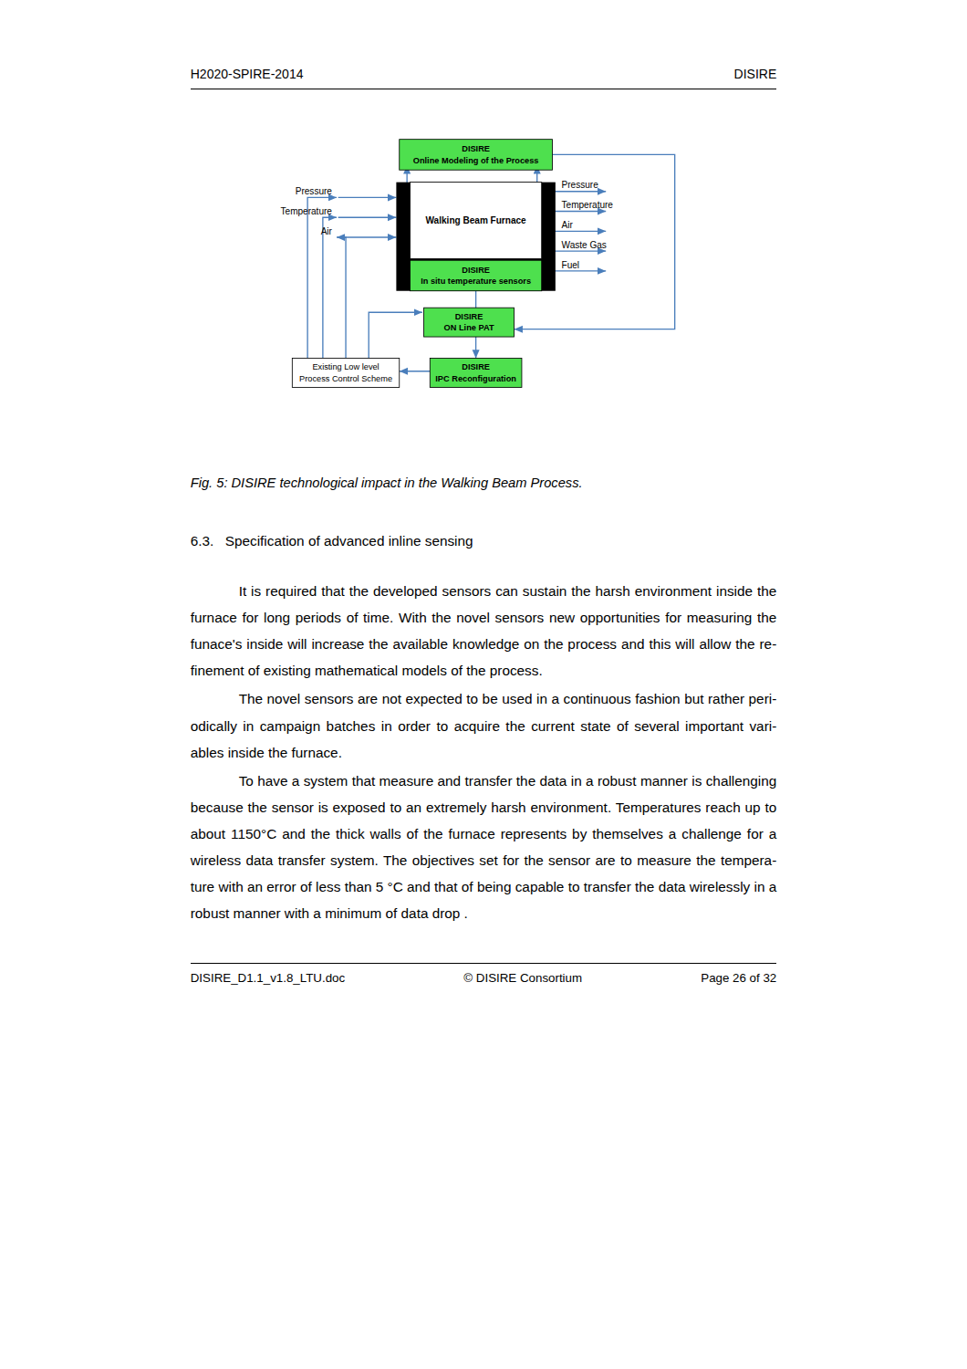H2020-SPIRE-2014 DISIRE
DISIRE Online Modeling of the Process Walking Beam Furnace DISIRE In situ temperature sensors DISIRE ON Line PAT DISIRE IPC Reconfiguration Existing Low level Process Control Scheme Pressure Temperature Air Pressure Temperature Air Waste Gas Fuel
Fig. 5: DISIRE technological impact in the Walking Beam Process.
6.3. Specification of advanced inline sensing
It is required that the developed sensors can sustain the harsh environment inside the furnace for long periods of time. With the novel sensors new opportunities for measuring the funace's inside will increase the available knowledge on the process and this will allow the refinement of existing mathematical models of the process.
The novel sensors are not expected to be used in a continuous fashion but rather periodically in campaign batches in order to acquire the current state of several important variables inside the furnace.
To have a system that measure and transfer the data in a robust manner is challenging because the sensor is exposed to an extremely harsh environment. Temperatures reach up to about 1150°C and the thick walls of the furnace represents by themselves a challenge for a wireless data transfer system. The objectives set for the sensor are to measure the temperature with an error of less than 5 °C and that of being capable to transfer the data wirelessly in a robust manner with a minimum of data drop .
DISIRE_D1.1_v1.8_LTU.doc © DISIRE Consortium Page 26 of 32